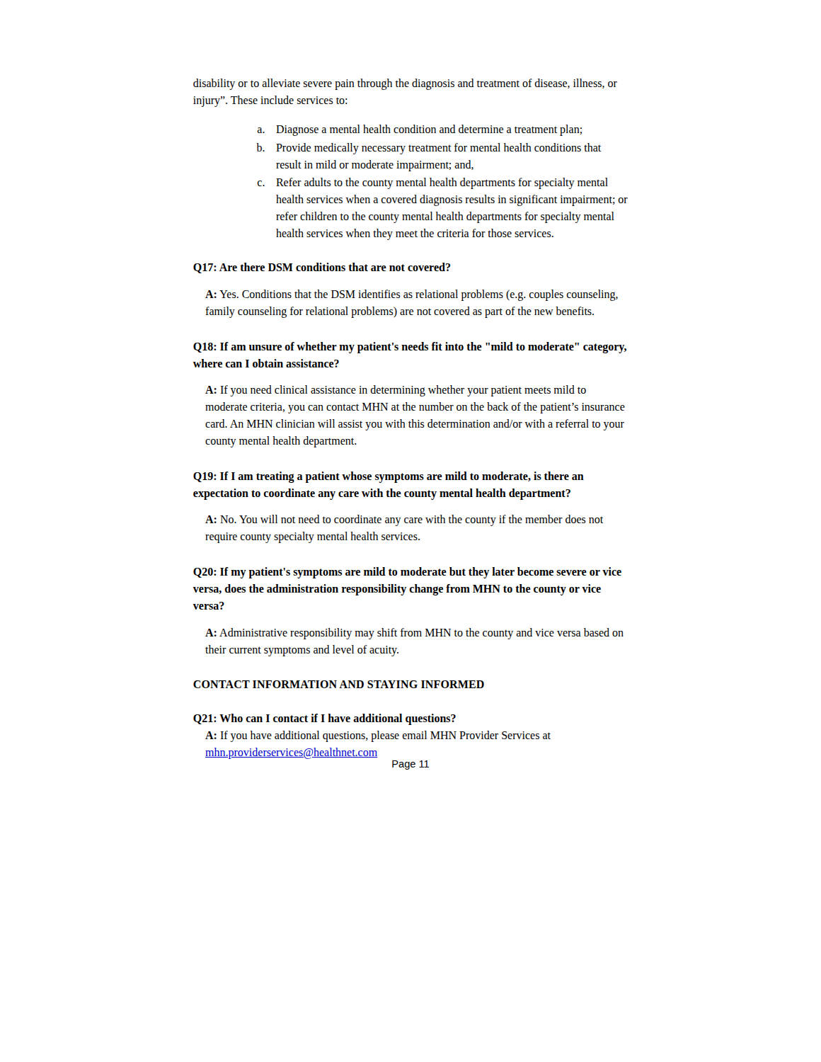disability or to alleviate severe pain through the diagnosis and treatment of disease, illness, or injury”. These include services to:
Diagnose a mental health condition and determine a treatment plan;
Provide medically necessary treatment for mental health conditions that result in mild or moderate impairment; and,
Refer adults to the county mental health departments for specialty mental health services when a covered diagnosis results in significant impairment; or refer children to the county mental health departments for specialty mental health services when they meet the criteria for those services.
Q17: Are there DSM conditions that are not covered?
A: Yes. Conditions that the DSM identifies as relational problems (e.g. couples counseling, family counseling for relational problems) are not covered as part of the new benefits.
Q18: If am unsure of whether my patient's needs fit into the "mild to moderate" category, where can I obtain assistance?
A: If you need clinical assistance in determining whether your patient meets mild to moderate criteria, you can contact MHN at the number on the back of the patient’s insurance card. An MHN clinician will assist you with this determination and/or with a referral to your county mental health department.
Q19: If I am treating a patient whose symptoms are mild to moderate, is there an expectation to coordinate any care with the county mental health department?
A: No. You will not need to coordinate any care with the county if the member does not require county specialty mental health services.
Q20: If my patient's symptoms are mild to moderate but they later become severe or vice versa, does the administration responsibility change from MHN to the county or vice versa?
A: Administrative responsibility may shift from MHN to the county and vice versa based on their current symptoms and level of acuity.
CONTACT INFORMATION AND STAYING INFORMED
Q21: Who can I contact if I have additional questions?
A: If you have additional questions, please email MHN Provider Services at mhn.providerservices@healthnet.com
Page 11